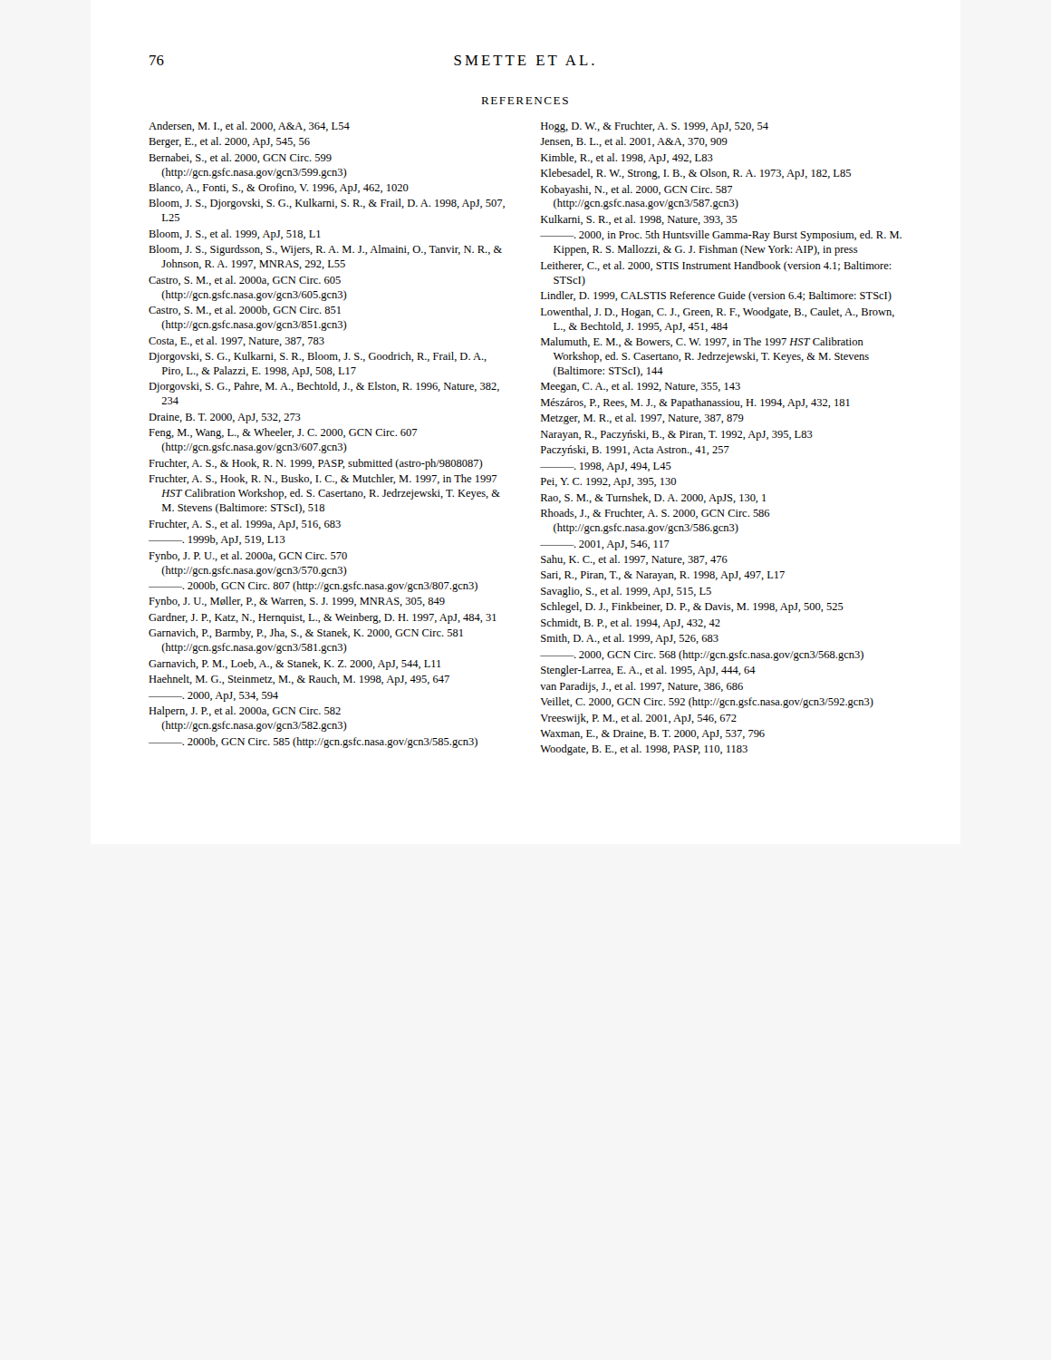76
SMETTE ET AL.
REFERENCES
Andersen, M. I., et al. 2000, A&A, 364, L54
Berger, E., et al. 2000, ApJ, 545, 56
Bernabei, S., et al. 2000, GCN Circ. 599 (http://gcn.gsfc.nasa.gov/gcn3/599.gcn3)
Blanco, A., Fonti, S., & Orofino, V. 1996, ApJ, 462, 1020
Bloom, J. S., Djorgovski, S. G., Kulkarni, S. R., & Frail, D. A. 1998, ApJ, 507, L25
Bloom, J. S., et al. 1999, ApJ, 518, L1
Bloom, J. S., Sigurdsson, S., Wijers, R. A. M. J., Almaini, O., Tanvir, N. R., & Johnson, R. A. 1997, MNRAS, 292, L55
Castro, S. M., et al. 2000a, GCN Circ. 605 (http://gcn.gsfc.nasa.gov/gcn3/605.gcn3)
Castro, S. M., et al. 2000b, GCN Circ. 851 (http://gcn.gsfc.nasa.gov/gcn3/851.gcn3)
Costa, E., et al. 1997, Nature, 387, 783
Djorgovski, S. G., Kulkarni, S. R., Bloom, J. S., Goodrich, R., Frail, D. A., Piro, L., & Palazzi, E. 1998, ApJ, 508, L17
Djorgovski, S. G., Pahre, M. A., Bechtold, J., & Elston, R. 1996, Nature, 382, 234
Draine, B. T. 2000, ApJ, 532, 273
Feng, M., Wang, L., & Wheeler, J. C. 2000, GCN Circ. 607 (http://gcn.gsfc.nasa.gov/gcn3/607.gcn3)
Fruchter, A. S., & Hook, R. N. 1999, PASP, submitted (astro-ph/9808087)
Fruchter, A. S., Hook, R. N., Busko, I. C., & Mutchler, M. 1997, in The 1997 HST Calibration Workshop, ed. S. Casertano, R. Jedrzejewski, T. Keyes, & M. Stevens (Baltimore: STScI), 518
Fruchter, A. S., et al. 1999a, ApJ, 516, 683
———. 1999b, ApJ, 519, L13
Fynbo, J. P. U., et al. 2000a, GCN Circ. 570 (http://gcn.gsfc.nasa.gov/gcn3/570.gcn3)
———. 2000b, GCN Circ. 807 (http://gcn.gsfc.nasa.gov/gcn3/807.gcn3)
Fynbo, J. U., Møller, P., & Warren, S. J. 1999, MNRAS, 305, 849
Gardner, J. P., Katz, N., Hernquist, L., & Weinberg, D. H. 1997, ApJ, 484, 31
Garnavich, P., Barmby, P., Jha, S., & Stanek, K. 2000, GCN Circ. 581 (http://gcn.gsfc.nasa.gov/gcn3/581.gcn3)
Garnavich, P. M., Loeb, A., & Stanek, K. Z. 2000, ApJ, 544, L11
Haehnelt, M. G., Steinmetz, M., & Rauch, M. 1998, ApJ, 495, 647
———. 2000, ApJ, 534, 594
Halpern, J. P., et al. 2000a, GCN Circ. 582 (http://gcn.gsfc.nasa.gov/gcn3/582.gcn3)
———. 2000b, GCN Circ. 585 (http://gcn.gsfc.nasa.gov/gcn3/585.gcn3)
Hogg, D. W., & Fruchter, A. S. 1999, ApJ, 520, 54
Jensen, B. L., et al. 2001, A&A, 370, 909
Kimble, R., et al. 1998, ApJ, 492, L83
Klebesadel, R. W., Strong, I. B., & Olson, R. A. 1973, ApJ, 182, L85
Kobayashi, N., et al. 2000, GCN Circ. 587 (http://gcn.gsfc.nasa.gov/gcn3/587.gcn3)
Kulkarni, S. R., et al. 1998, Nature, 393, 35
———. 2000, in Proc. 5th Huntsville Gamma-Ray Burst Symposium, ed. R. M. Kippen, R. S. Mallozzi, & G. J. Fishman (New York: AIP), in press
Leitherer, C., et al. 2000, STIS Instrument Handbook (version 4.1; Baltimore: STScI)
Lindler, D. 1999, CALSTIS Reference Guide (version 6.4; Baltimore: STScI)
Lowenthal, J. D., Hogan, C. J., Green, R. F., Woodgate, B., Caulet, A., Brown, L., & Bechtold, J. 1995, ApJ, 451, 484
Malumuth, E. M., & Bowers, C. W. 1997, in The 1997 HST Calibration Workshop, ed. S. Casertano, R. Jedrzejewski, T. Keyes, & M. Stevens (Baltimore: STScI), 144
Meegan, C. A., et al. 1992, Nature, 355, 143
Mészáros, P., Rees, M. J., & Papathanassiou, H. 1994, ApJ, 432, 181
Metzger, M. R., et al. 1997, Nature, 387, 879
Narayan, R., Paczyński, B., & Piran, T. 1992, ApJ, 395, L83
Paczyński, B. 1991, Acta Astron., 41, 257
———. 1998, ApJ, 494, L45
Pei, Y. C. 1992, ApJ, 395, 130
Rao, S. M., & Turnshek, D. A. 2000, ApJS, 130, 1
Rhoads, J., & Fruchter, A. S. 2000, GCN Circ. 586 (http://gcn.gsfc.nasa.gov/gcn3/586.gcn3)
———. 2001, ApJ, 546, 117
Sahu, K. C., et al. 1997, Nature, 387, 476
Sari, R., Piran, T., & Narayan, R. 1998, ApJ, 497, L17
Savaglio, S., et al. 1999, ApJ, 515, L5
Schlegel, D. J., Finkbeiner, D. P., & Davis, M. 1998, ApJ, 500, 525
Schmidt, B. P., et al. 1994, ApJ, 432, 42
Smith, D. A., et al. 1999, ApJ, 526, 683
———. 2000, GCN Circ. 568 (http://gcn.gsfc.nasa.gov/gcn3/568.gcn3)
Stengler-Larrea, E. A., et al. 1995, ApJ, 444, 64
van Paradijs, J., et al. 1997, Nature, 386, 686
Veillet, C. 2000, GCN Circ. 592 (http://gcn.gsfc.nasa.gov/gcn3/592.gcn3)
Vreeswijk, P. M., et al. 2001, ApJ, 546, 672
Waxman, E., & Draine, B. T. 2000, ApJ, 537, 796
Woodgate, B. E., et al. 1998, PASP, 110, 1183